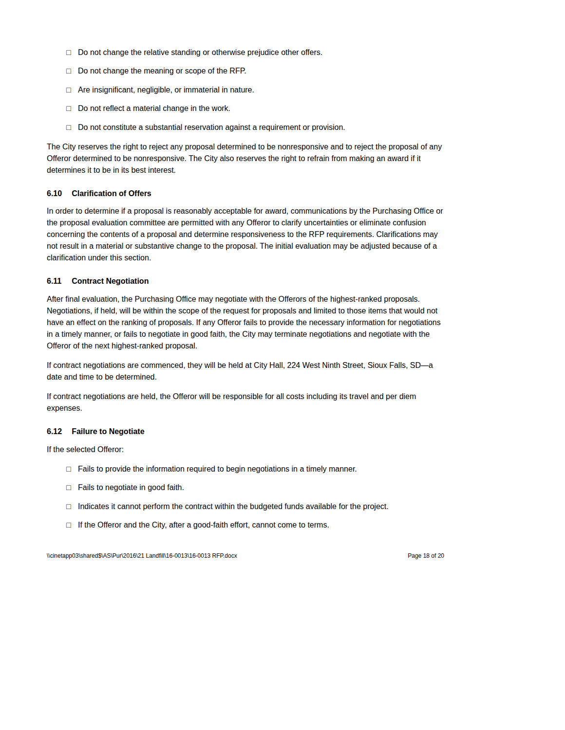Do not change the relative standing or otherwise prejudice other offers.
Do not change the meaning or scope of the RFP.
Are insignificant, negligible, or immaterial in nature.
Do not reflect a material change in the work.
Do not constitute a substantial reservation against a requirement or provision.
The City reserves the right to reject any proposal determined to be nonresponsive and to reject the proposal of any Offeror determined to be nonresponsive. The City also reserves the right to refrain from making an award if it determines it to be in its best interest.
6.10 Clarification of Offers
In order to determine if a proposal is reasonably acceptable for award, communications by the Purchasing Office or the proposal evaluation committee are permitted with any Offeror to clarify uncertainties or eliminate confusion concerning the contents of a proposal and determine responsiveness to the RFP requirements. Clarifications may not result in a material or substantive change to the proposal. The initial evaluation may be adjusted because of a clarification under this section.
6.11 Contract Negotiation
After final evaluation, the Purchasing Office may negotiate with the Offerors of the highest-ranked proposals. Negotiations, if held, will be within the scope of the request for proposals and limited to those items that would not have an effect on the ranking of proposals. If any Offeror fails to provide the necessary information for negotiations in a timely manner, or fails to negotiate in good faith, the City may terminate negotiations and negotiate with the Offeror of the next highest-ranked proposal.
If contract negotiations are commenced, they will be held at City Hall, 224 West Ninth Street, Sioux Falls, SD—a date and time to be determined.
If contract negotiations are held, the Offeror will be responsible for all costs including its travel and per diem expenses.
6.12 Failure to Negotiate
If the selected Offeror:
Fails to provide the information required to begin negotiations in a timely manner.
Fails to negotiate in good faith.
Indicates it cannot perform the contract within the budgeted funds available for the project.
If the Offeror and the City, after a good-faith effort, cannot come to terms.
\\cinetapp03\shared$\AS\Pur\2016\21 Landfill\16-0013\16-0013 RFP.docx Page 18 of 20